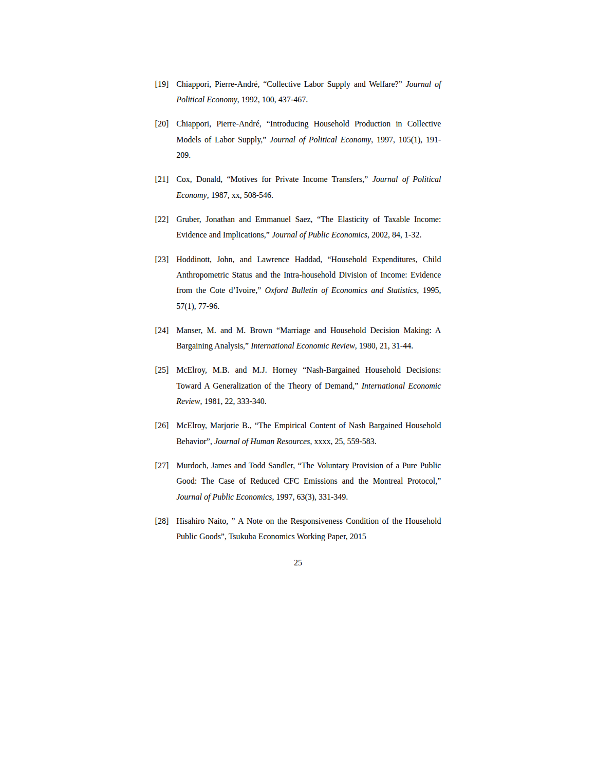[19] Chiappori, Pierre-André, “Collective Labor Supply and Welfare?” Journal of Political Economy, 1992, 100, 437-467.
[20] Chiappori, Pierre-André, “Introducing Household Production in Collective Models of Labor Supply,” Journal of Political Economy, 1997, 105(1), 191-209.
[21] Cox, Donald, “Motives for Private Income Transfers,” Journal of Political Economy, 1987, xx, 508-546.
[22] Gruber, Jonathan and Emmanuel Saez, “The Elasticity of Taxable Income: Evidence and Implications,” Journal of Public Economics, 2002, 84, 1-32.
[23] Hoddinott, John, and Lawrence Haddad, “Household Expenditures, Child Anthropometric Status and the Intra-household Division of Income: Evidence from the Cote d’Ivoire,” Oxford Bulletin of Economics and Statistics, 1995, 57(1), 77-96.
[24] Manser, M. and M. Brown “Marriage and Household Decision Making: A Bargaining Analysis,” International Economic Review, 1980, 21, 31-44.
[25] McElroy, M.B. and M.J. Horney “Nash-Bargained Household Decisions: Toward A Generalization of the Theory of Demand,” International Economic Review, 1981, 22, 333-340.
[26] McElroy, Marjorie B., “The Empirical Content of Nash Bargained Household Behavior”, Journal of Human Resources, xxxx, 25, 559-583.
[27] Murdoch, James and Todd Sandler, “The Voluntary Provision of a Pure Public Good: The Case of Reduced CFC Emissions and the Montreal Protocol,” Journal of Public Economics, 1997, 63(3), 331-349.
[28] Hisahiro Naito, ” A Note on the Responsiveness Condition of the Household Public Goods”, Tsukuba Economics Working Paper, 2015
25